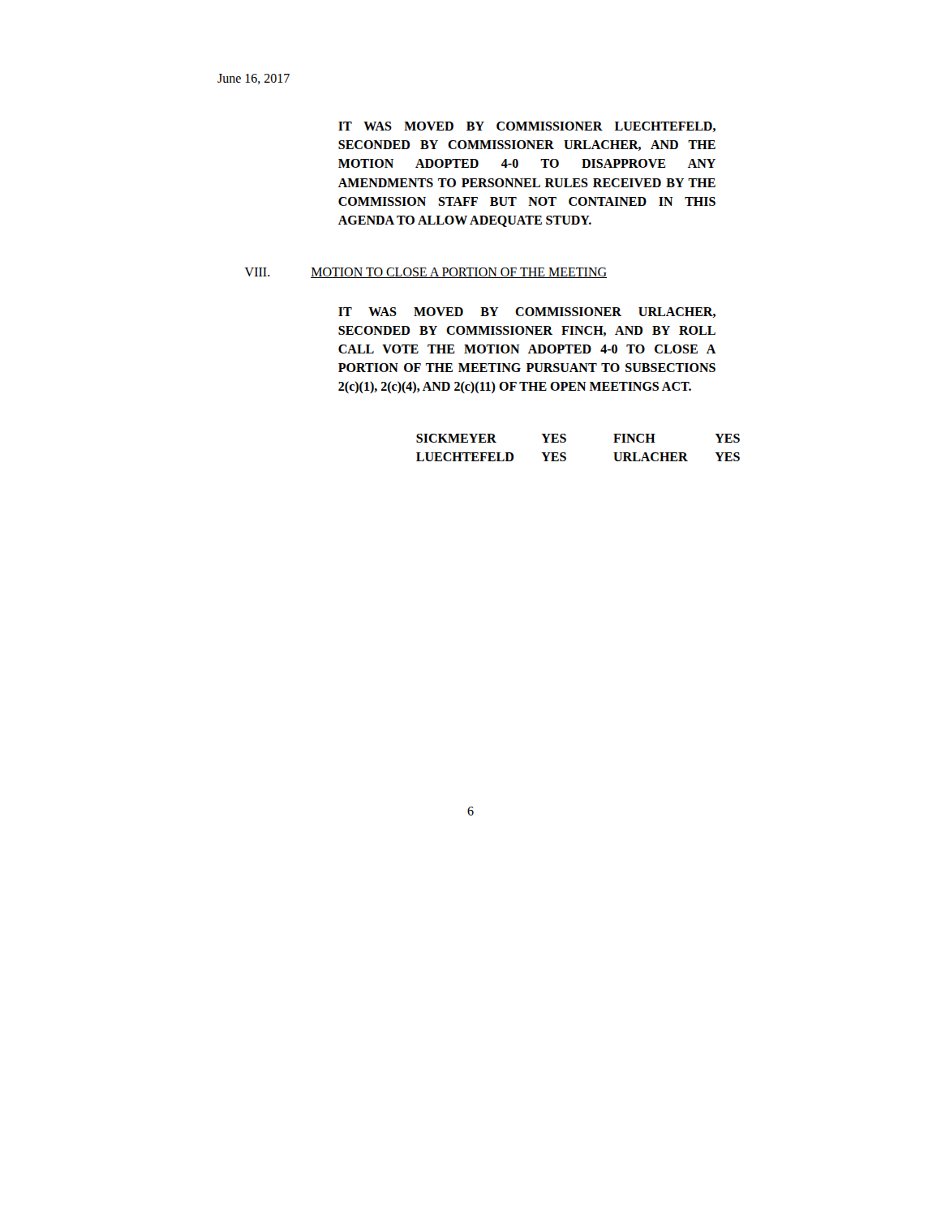June 16, 2017
IT WAS MOVED BY COMMISSIONER LUECHTEFELD, SECONDED BY COMMISSIONER URLACHER, AND THE MOTION ADOPTED 4-0 TO DISAPPROVE ANY AMENDMENTS TO PERSONNEL RULES RECEIVED BY THE COMMISSION STAFF BUT NOT CONTAINED IN THIS AGENDA TO ALLOW ADEQUATE STUDY.
VIII.
MOTION TO CLOSE A PORTION OF THE MEETING
IT WAS MOVED BY COMMISSIONER URLACHER, SECONDED BY COMMISSIONER FINCH, AND BY ROLL CALL VOTE THE MOTION ADOPTED 4-0 TO CLOSE A PORTION OF THE MEETING PURSUANT TO SUBSECTIONS 2(c)(1), 2(c)(4), AND 2(c)(11) OF THE OPEN MEETINGS ACT.
| SICKMEYER | YES | FINCH | YES |
| LUECHTEFELD | YES | URLACHER | YES |
6